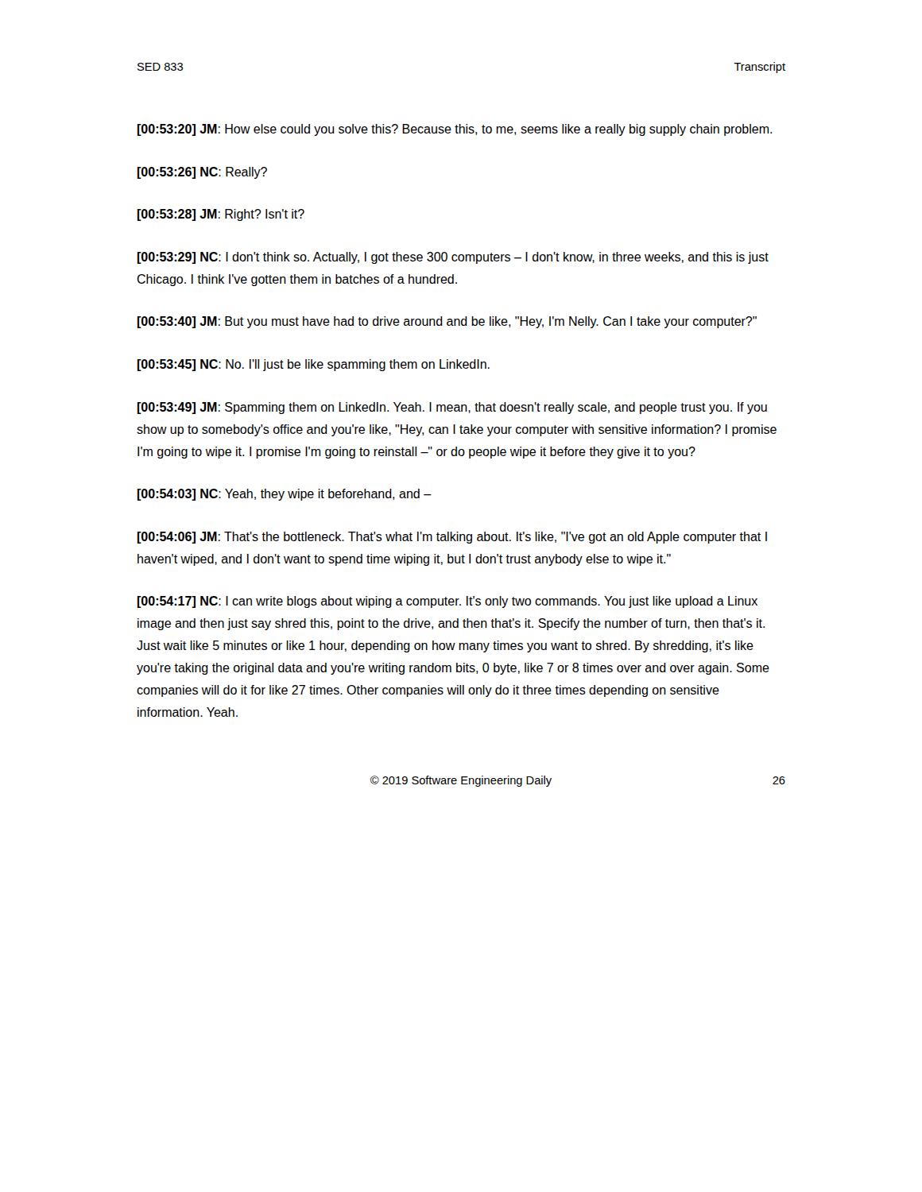SED 833 Transcript
[00:53:20] JM: How else could you solve this? Because this, to me, seems like a really big supply chain problem.
[00:53:26] NC: Really?
[00:53:28] JM: Right? Isn't it?
[00:53:29] NC: I don't think so. Actually, I got these 300 computers – I don't know, in three weeks, and this is just Chicago. I think I've gotten them in batches of a hundred.
[00:53:40] JM: But you must have had to drive around and be like, "Hey, I'm Nelly. Can I take your computer?"
[00:53:45] NC: No. I'll just be like spamming them on LinkedIn.
[00:53:49] JM: Spamming them on LinkedIn. Yeah. I mean, that doesn't really scale, and people trust you. If you show up to somebody's office and you're like, "Hey, can I take your computer with sensitive information? I promise I'm going to wipe it. I promise I'm going to reinstall –" or do people wipe it before they give it to you?
[00:54:03] NC: Yeah, they wipe it beforehand, and –
[00:54:06] JM: That's the bottleneck. That's what I'm talking about. It's like, "I've got an old Apple computer that I haven't wiped, and I don't want to spend time wiping it, but I don't trust anybody else to wipe it."
[00:54:17] NC: I can write blogs about wiping a computer. It's only two commands. You just like upload a Linux image and then just say shred this, point to the drive, and then that's it. Specify the number of turn, then that's it. Just wait like 5 minutes or like 1 hour, depending on how many times you want to shred. By shredding, it's like you're taking the original data and you're writing random bits, 0 byte, like 7 or 8 times over and over again. Some companies will do it for like 27 times. Other companies will only do it three times depending on sensitive information. Yeah.
© 2019 Software Engineering Daily 26